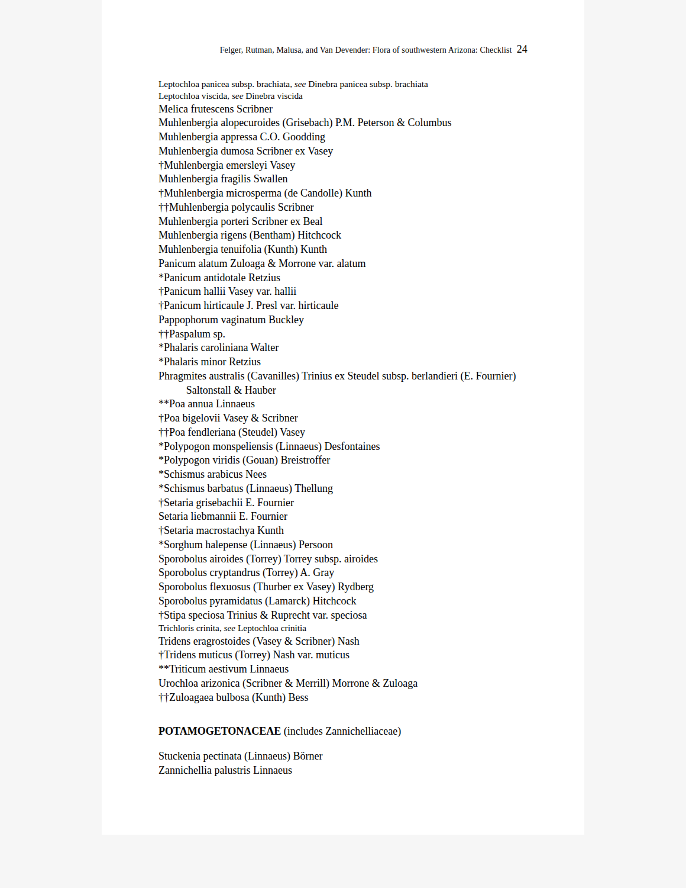Felger, Rutman, Malusa, and Van Devender: Flora of southwestern Arizona: Checklist24
Leptochloa panicea subsp. brachiata, see Dinebra panicea subsp. brachiata
Leptochloa viscida, see Dinebra viscida
Melica frutescens Scribner
Muhlenbergia alopecuroides (Grisebach) P.M. Peterson & Columbus
Muhlenbergia appressa C.O. Goodding
Muhlenbergia dumosa Scribner ex Vasey
†Muhlenbergia emersleyi Vasey
Muhlenbergia fragilis Swallen
†Muhlenbergia microsperma (de Candolle) Kunth
††Muhlenbergia polycaulis Scribner
Muhlenbergia porteri Scribner ex Beal
Muhlenbergia rigens (Bentham) Hitchcock
Muhlenbergia tenuifolia (Kunth) Kunth
Panicum alatum Zuloaga & Morrone var. alatum
*Panicum antidotale Retzius
†Panicum hallii Vasey var. hallii
†Panicum hirticaule J. Presl var. hirticaule
Pappophorum vaginatum Buckley
††Paspalum sp.
*Phalaris caroliniana Walter
*Phalaris minor Retzius
Phragmites australis (Cavanilles) Trinius ex Steudel subsp. berlandieri (E. Fournier) Saltonstall & Hauber
**Poa annua Linnaeus
†Poa bigelovii Vasey & Scribner
††Poa fendleriana (Steudel) Vasey
*Polypogon monspeliensis (Linnaeus) Desfontaines
*Polypogon viridis (Gouan) Breistroffer
*Schismus arabicus Nees
*Schismus barbatus (Linnaeus) Thellung
†Setaria grisebachii E. Fournier
Setaria liebmannii E. Fournier
†Setaria macrostachya Kunth
*Sorghum halepense (Linnaeus) Persoon
Sporobolus airoides (Torrey) Torrey subsp. airoides
Sporobolus cryptandrus (Torrey) A. Gray
Sporobolus flexuosus (Thurber ex Vasey) Rydberg
Sporobolus pyramidatus (Lamarck) Hitchcock
†Stipa speciosa Trinius & Ruprecht var. speciosa
Trichloris crinita, see Leptochloa crinitia
Tridens eragrostoides (Vasey & Scribner) Nash
†Tridens muticus (Torrey) Nash var. muticus
**Triticum aestivum Linnaeus
Urochloa arizonica (Scribner & Merrill) Morrone & Zuloaga
††Zuloagaea bulbosa (Kunth) Bess
POTAMOGETONACEAE (includes Zannichelliaceae)
Stuckenia pectinata (Linnaeus) Börner
Zannichellia palustris Linnaeus